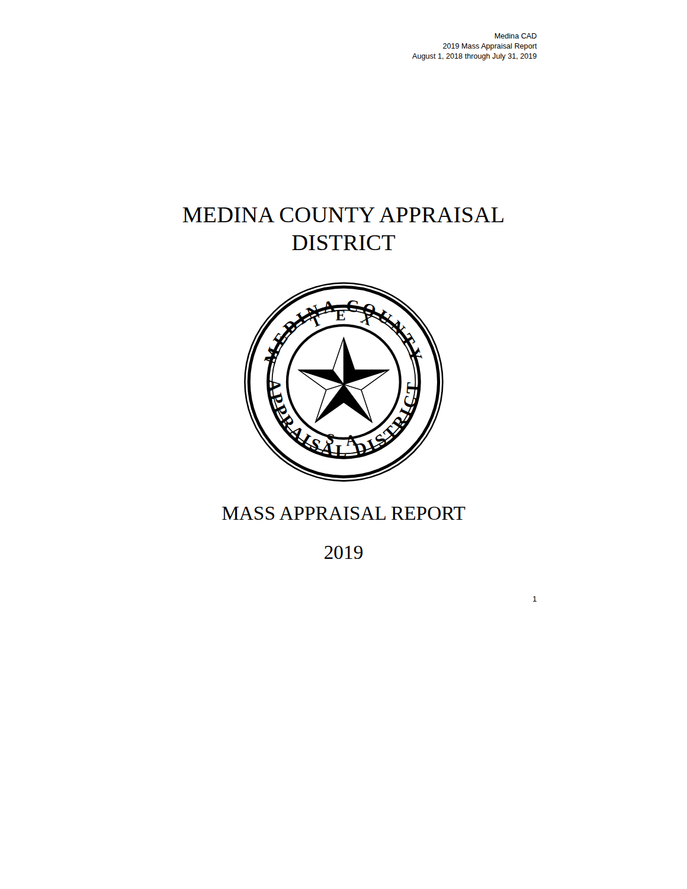Medina CAD
2019 Mass Appraisal Report
August 1, 2018 through July 31, 2019
MEDINA COUNTY APPRAISAL
DISTRICT
MEDINA COUNTY APPRAISAL DISTRICT T E X S A
MASS APPRAISAL REPORT 2019
1